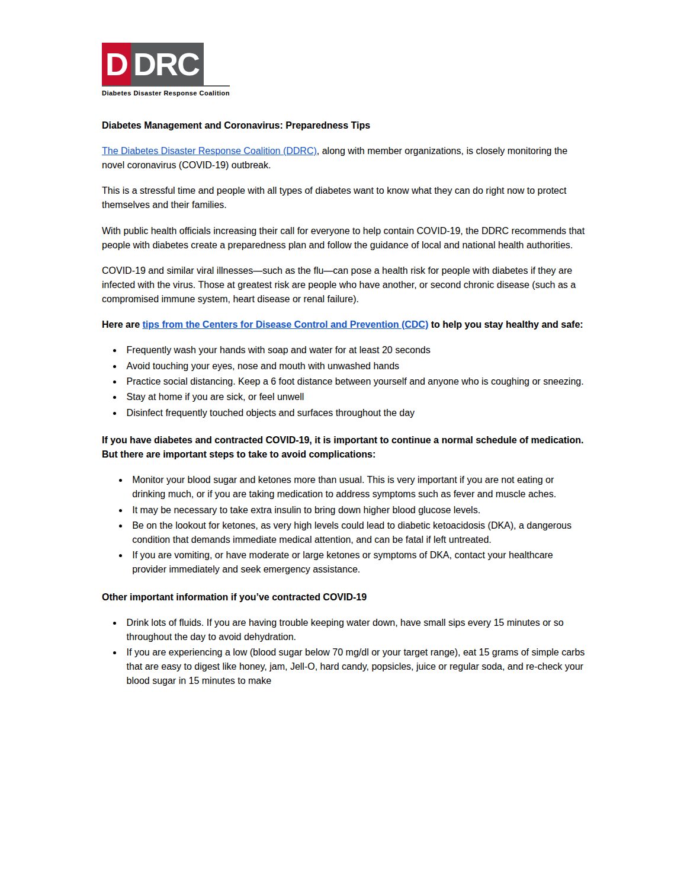DDRC
Diabetes Disaster Response Coalition
Diabetes Management and Coronavirus: Preparedness Tips
The Diabetes Disaster Response Coalition (DDRC), along with member organizations, is closely monitoring the novel coronavirus (COVID-19) outbreak.
This is a stressful time and people with all types of diabetes want to know what they can do right now to protect themselves and their families.
With public health officials increasing their call for everyone to help contain COVID-19, the DDRC recommends that people with diabetes create a preparedness plan and follow the guidance of local and national health authorities.
COVID-19 and similar viral illnesses—such as the flu—can pose a health risk for people with diabetes if they are infected with the virus. Those at greatest risk are people who have another, or second chronic disease (such as a compromised immune system, heart disease or renal failure).
Here are tips from the Centers for Disease Control and Prevention (CDC) to help you stay healthy and safe:
Frequently wash your hands with soap and water for at least 20 seconds
Avoid touching your eyes, nose and mouth with unwashed hands
Practice social distancing. Keep a 6 foot distance between yourself and anyone who is coughing or sneezing.
Stay at home if you are sick, or feel unwell
Disinfect frequently touched objects and surfaces throughout the day
If you have diabetes and contracted COVID-19, it is important to continue a normal schedule of medication. But there are important steps to take to avoid complications:
Monitor your blood sugar and ketones more than usual. This is very important if you are not eating or drinking much, or if you are taking medication to address symptoms such as fever and muscle aches.
It may be necessary to take extra insulin to bring down higher blood glucose levels.
Be on the lookout for ketones, as very high levels could lead to diabetic ketoacidosis (DKA), a dangerous condition that demands immediate medical attention, and can be fatal if left untreated.
If you are vomiting, or have moderate or large ketones or symptoms of DKA, contact your healthcare provider immediately and seek emergency assistance.
Other important information if you’ve contracted COVID-19
Drink lots of fluids. If you are having trouble keeping water down, have small sips every 15 minutes or so throughout the day to avoid dehydration.
If you are experiencing a low (blood sugar below 70 mg/dl or your target range), eat 15 grams of simple carbs that are easy to digest like honey, jam, Jell-O, hard candy, popsicles, juice or regular soda, and re-check your blood sugar in 15 minutes to make